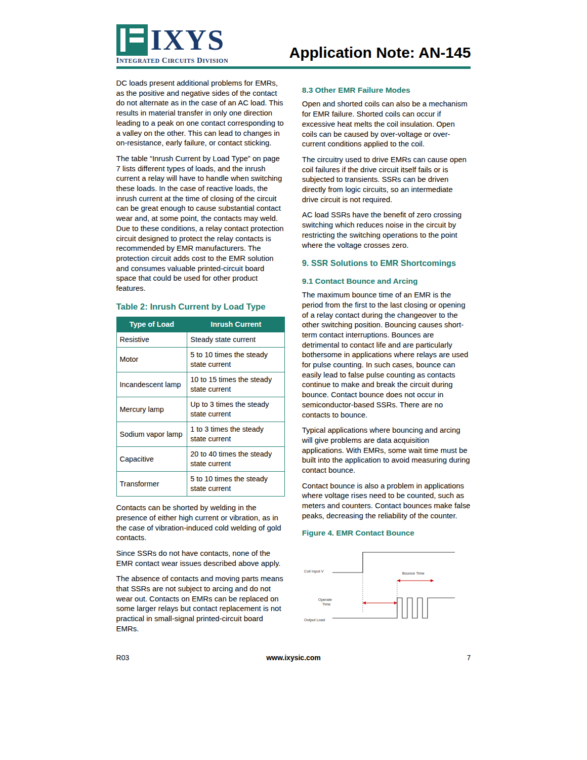IXYS
INTEGRATED CIRCUITS DIVISION
Application Note: AN-145
DC loads present additional problems for EMRs, as the positive and negative sides of the contact do not alternate as in the case of an AC load. This results in material transfer in only one direction leading to a peak on one contact corresponding to a valley on the other. This can lead to changes in on-resistance, early failure, or contact sticking.
The table “Inrush Current by Load Type” on page 7 lists different types of loads, and the inrush current a relay will have to handle when switching these loads. In the case of reactive loads, the inrush current at the time of closing of the circuit can be great enough to cause substantial contact wear and, at some point, the contacts may weld. Due to these conditions, a relay contact protection circuit designed to protect the relay contacts is recommended by EMR manufacturers. The protection circuit adds cost to the EMR solution and consumes valuable printed-circuit board space that could be used for other product features.
Table 2: Inrush Current by Load Type
| Type of Load | Inrush Current |
| --- | --- |
| Resistive | Steady state current |
| Motor | 5 to 10 times the steady state current |
| Incandescent lamp | 10 to 15 times the steady state current |
| Mercury lamp | Up to 3 times the steady state current |
| Sodium vapor lamp | 1 to 3 times the steady state current |
| Capacitive | 20 to 40 times the steady state current |
| Transformer | 5 to 10 times the steady state current |
Contacts can be shorted by welding in the presence of either high current or vibration, as in the case of vibration-induced cold welding of gold contacts.
Since SSRs do not have contacts, none of the EMR contact wear issues described above apply.
The absence of contacts and moving parts means that SSRs are not subject to arcing and do not wear out. Contacts on EMRs can be replaced on some larger relays but contact replacement is not practical in small-signal printed-circuit board EMRs.
8.3 Other EMR Failure Modes
Open and shorted coils can also be a mechanism for EMR failure. Shorted coils can occur if excessive heat melts the coil insulation. Open coils can be caused by over-voltage or over-current conditions applied to the coil.
The circuitry used to drive EMRs can cause open coil failures if the drive circuit itself fails or is subjected to transients. SSRs can be driven directly from logic circuits, so an intermediate drive circuit is not required.
AC load SSRs have the benefit of zero crossing switching which reduces noise in the circuit by restricting the switching operations to the point where the voltage crosses zero.
9. SSR Solutions to EMR Shortcomings
9.1 Contact Bounce and Arcing
The maximum bounce time of an EMR is the period from the first to the last closing or opening of a relay contact during the changeover to the other switching position. Bouncing causes short-term contact interruptions. Bounces are detrimental to contact life and are particularly bothersome in applications where relays are used for pulse counting. In such cases, bounce can easily lead to false pulse counting as contacts continue to make and break the circuit during bounce. Contact bounce does not occur in semiconductor-based SSRs. There are no contacts to bounce.
Typical applications where bouncing and arcing will give problems are data acquisition applications. With EMRs, some wait time must be built into the application to avoid measuring during contact bounce.
Contact bounce is also a problem in applications where voltage rises need to be counted, such as meters and counters. Contact bounces make false peaks, decreasing the reliability of the counter.
Figure 4. EMR Contact Bounce
Coil Input V Bounce Time Operate Time Output Load
R03
www.ixysic.com
7